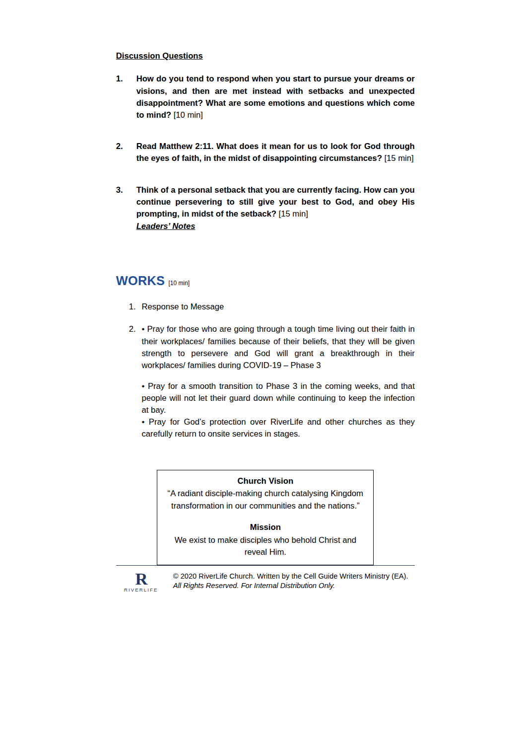Discussion Questions
How do you tend to respond when you start to pursue your dreams or visions, and then are met instead with setbacks and unexpected disappointment? What are some emotions and questions which come to mind? [10 min]
Read Matthew 2:11. What does it mean for us to look for God through the eyes of faith, in the midst of disappointing circumstances? [15 min]
Think of a personal setback that you are currently facing. How can you continue persevering to still give your best to God, and obey His prompting, in midst of the setback? [15 min] Leaders’ Notes
WORKS [10 min]
Response to Message
• Pray for those who are going through a tough time living out their faith in their workplaces/ families because of their beliefs, that they will be given strength to persevere and God will grant a breakthrough in their workplaces/ families during COVID-19 – Phase 3
• Pray for a smooth transition to Phase 3 in the coming weeks, and that people will not let their guard down while continuing to keep the infection at bay.
• Pray for God’s protection over RiverLife and other churches as they carefully return to onsite services in stages.
Church Vision
“A radiant disciple-making church catalysing Kingdom transformation in our communities and the nations.”
Mission
We exist to make disciples who behold Christ and reveal Him.
R RIVERLIFE
© 2020 RiverLife Church. Written by the Cell Guide Writers Ministry (EA).
All Rights Reserved. For Internal Distribution Only.